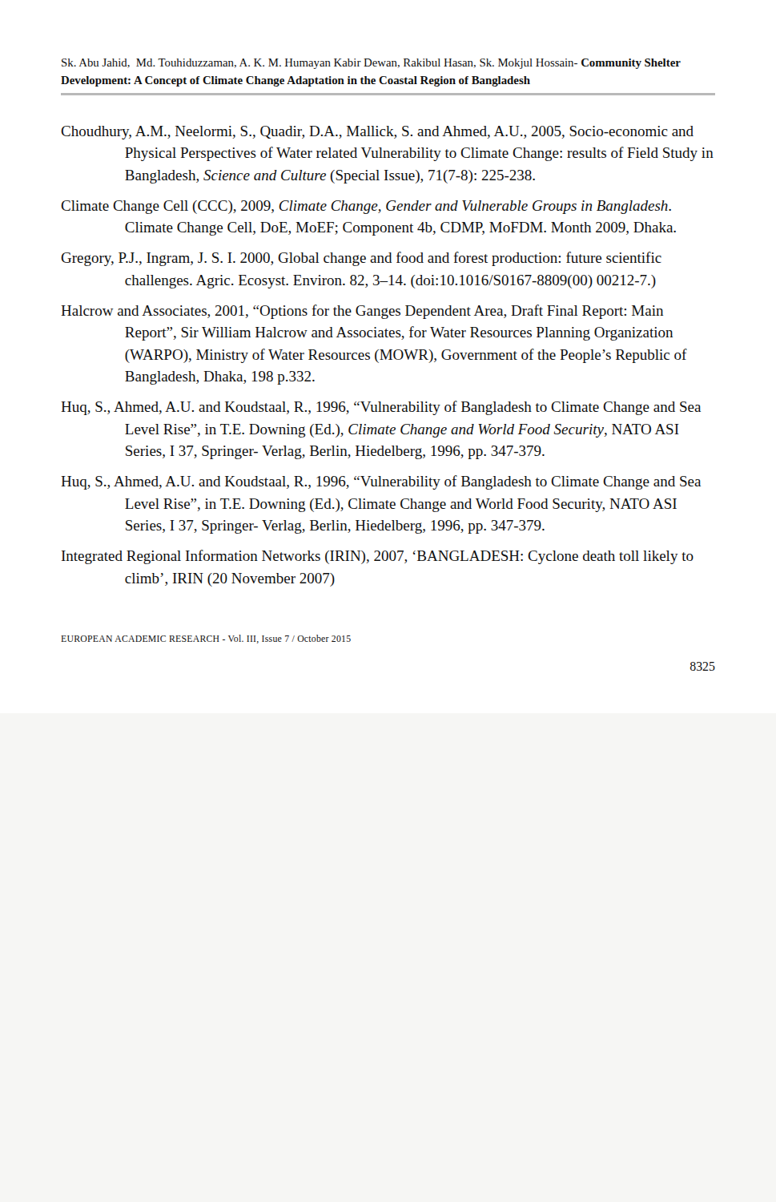Sk. Abu Jahid, Md. Touhiduzzaman, A. K. M. Humayan Kabir Dewan, Rakibul Hasan, Sk. Mokjul Hossain- Community Shelter Development: A Concept of Climate Change Adaptation in the Coastal Region of Bangladesh
Choudhury, A.M., Neelormi, S., Quadir, D.A., Mallick, S. and Ahmed, A.U., 2005, Socio-economic and Physical Perspectives of Water related Vulnerability to Climate Change: results of Field Study in Bangladesh, Science and Culture (Special Issue), 71(7-8): 225-238.
Climate Change Cell (CCC), 2009, Climate Change, Gender and Vulnerable Groups in Bangladesh. Climate Change Cell, DoE, MoEF; Component 4b, CDMP, MoFDM. Month 2009, Dhaka.
Gregory, P.J., Ingram, J. S. I. 2000, Global change and food and forest production: future scientific challenges. Agric. Ecosyst. Environ. 82, 3–14. (doi:10.1016/S0167-8809(00) 00212-7.)
Halcrow and Associates, 2001, “Options for the Ganges Dependent Area, Draft Final Report: Main Report”, Sir William Halcrow and Associates, for Water Resources Planning Organization (WARPO), Ministry of Water Resources (MOWR), Government of the People’s Republic of Bangladesh, Dhaka, 198 p.332.
Huq, S., Ahmed, A.U. and Koudstaal, R., 1996, “Vulnerability of Bangladesh to Climate Change and Sea Level Rise”, in T.E. Downing (Ed.), Climate Change and World Food Security, NATO ASI Series, I 37, Springer- Verlag, Berlin, Hiedelberg, 1996, pp. 347-379.
Huq, S., Ahmed, A.U. and Koudstaal, R., 1996, “Vulnerability of Bangladesh to Climate Change and Sea Level Rise”, in T.E. Downing (Ed.), Climate Change and World Food Security, NATO ASI Series, I 37, Springer- Verlag, Berlin, Hiedelberg, 1996, pp. 347-379.
Integrated Regional Information Networks (IRIN), 2007, ‘BANGLADESH: Cyclone death toll likely to climb’, IRIN (20 November 2007)
EUROPEAN ACADEMIC RESEARCH - Vol. III, Issue 7 / October 2015
8325